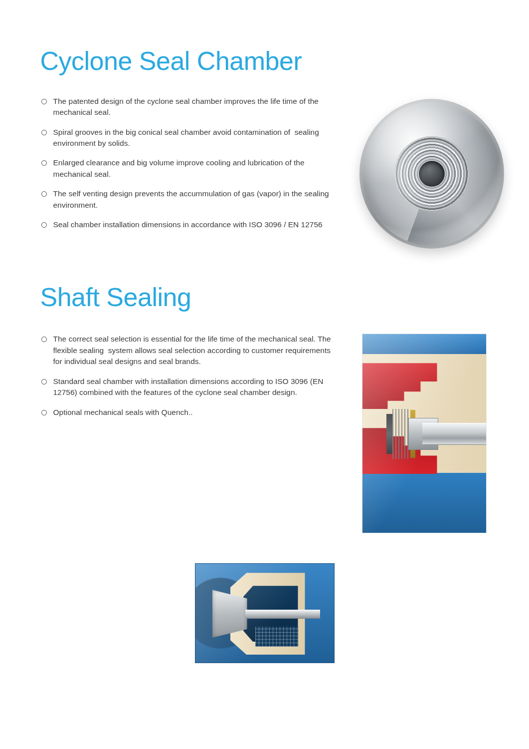Cyclone Seal Chamber
The patented design of the cyclone seal chamber improves the life time of the mechanical seal.
Spiral grooves in the big conical seal chamber avoid contamination of sealing environment by solids.
Enlarged clearance and big volume improve cooling and lubrication of the mechanical seal.
The self venting design prevents the accummulation of gas (vapor) in the sealing environment.
Seal chamber installation dimensions in accordance with ISO 3096 / EN 12756
Shaft Sealing
The correct seal selection is essential for the life time of the mechanical seal. The flexible sealing system allows seal selection according to customer requirements for individual seal designs and seal brands.
Standard seal chamber with installation dimensions according to ISO 3096 (EN 12756) combined with the features of the cyclone seal chamber design.
Optional mechanical seals with Quench..